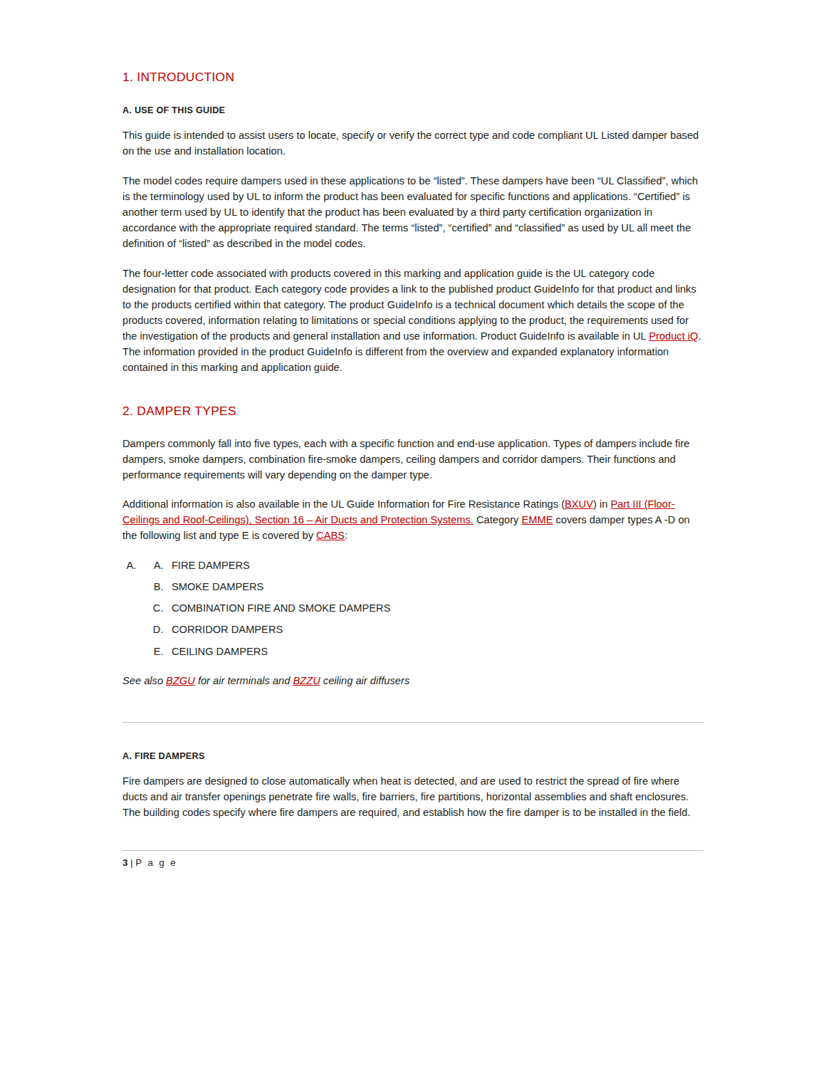1. INTRODUCTION
A. USE OF THIS GUIDE
This guide is intended to assist users to locate, specify or verify the correct type and code compliant UL Listed damper based on the use and installation location.
The model codes require dampers used in these applications to be “listed”. These dampers have been “UL Classified”, which is the terminology used by UL to inform the product has been evaluated for specific functions and applications. “Certified” is another term used by UL to identify that the product has been evaluated by a third party certification organization in accordance with the appropriate required standard. The terms “listed”, “certified” and “classified” as used by UL all meet the definition of “listed” as described in the model codes.
The four-letter code associated with products covered in this marking and application guide is the UL category code designation for that product. Each category code provides a link to the published product GuideInfo for that product and links to the products certified within that category. The product GuideInfo is a technical document which details the scope of the products covered, information relating to limitations or special conditions applying to the product, the requirements used for the investigation of the products and general installation and use information. Product GuideInfo is available in UL Product iQ. The information provided in the product GuideInfo is different from the overview and expanded explanatory information contained in this marking and application guide.
2. DAMPER TYPES
Dampers commonly fall into five types, each with a specific function and end-use application. Types of dampers include fire dampers, smoke dampers, combination fire-smoke dampers, ceiling dampers and corridor dampers. Their functions and performance requirements will vary depending on the damper type.
Additional information is also available in the UL Guide Information for Fire Resistance Ratings (BXUV) in Part III (Floor-Ceilings and Roof-Ceilings), Section 16 – Air Ducts and Protection Systems. Category EMME covers damper types A -D on the following list and type E is covered by CABS:
FIRE DAMPERS
SMOKE DAMPERS
COMBINATION FIRE AND SMOKE DAMPERS
CORRIDOR DAMPERS
CEILING DAMPERS
See also BZGU for air terminals and BZZU ceiling air diffusers
A. FIRE DAMPERS
Fire dampers are designed to close automatically when heat is detected, and are used to restrict the spread of fire where ducts and air transfer openings penetrate fire walls, fire barriers, fire partitions, horizontal assemblies and shaft enclosures. The building codes specify where fire dampers are required, and establish how the fire damper is to be installed in the field.
3 | P a g e